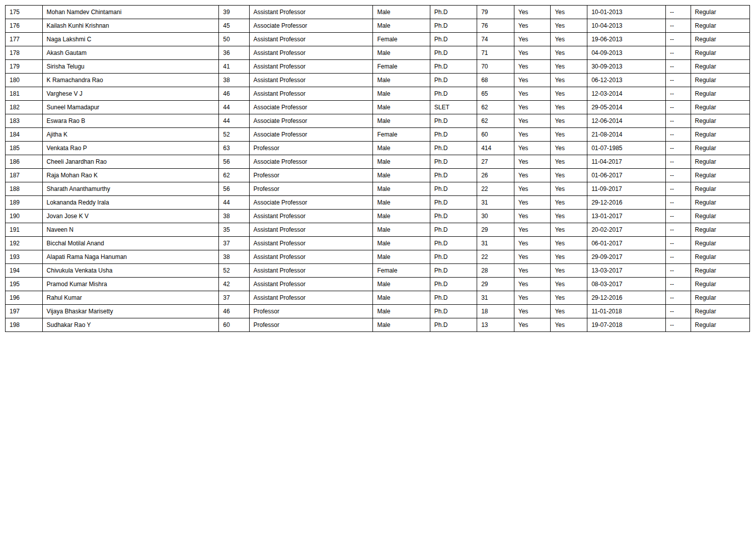Faculty Details Table
| 175 | Mohan Namdev Chintamani | 39 | Assistant Professor | Male | Ph.D | 79 | Yes | Yes | 10-01-2013 | -- | Regular |
| 176 | Kailash Kunhi Krishnan | 45 | Associate Professor | Male | Ph.D | 76 | Yes | Yes | 10-04-2013 | -- | Regular |
| 177 | Naga Lakshmi C | 50 | Assistant Professor | Female | Ph.D | 74 | Yes | Yes | 19-06-2013 | -- | Regular |
| 178 | Akash Gautam | 36 | Assistant Professor | Male | Ph.D | 71 | Yes | Yes | 04-09-2013 | -- | Regular |
| 179 | Sirisha Telugu | 41 | Assistant Professor | Female | Ph.D | 70 | Yes | Yes | 30-09-2013 | -- | Regular |
| 180 | K Ramachandra Rao | 38 | Assistant Professor | Male | Ph.D | 68 | Yes | Yes | 06-12-2013 | -- | Regular |
| 181 | Varghese V J | 46 | Assistant Professor | Male | Ph.D | 65 | Yes | Yes | 12-03-2014 | -- | Regular |
| 182 | Suneel Mamadapur | 44 | Associate Professor | Male | SLET | 62 | Yes | Yes | 29-05-2014 | -- | Regular |
| 183 | Eswara Rao B | 44 | Associate Professor | Male | Ph.D | 62 | Yes | Yes | 12-06-2014 | -- | Regular |
| 184 | Ajitha K | 52 | Associate Professor | Female | Ph.D | 60 | Yes | Yes | 21-08-2014 | -- | Regular |
| 185 | Venkata Rao P | 63 | Professor | Male | Ph.D | 414 | Yes | Yes | 01-07-1985 | -- | Regular |
| 186 | Cheeli Janardhan Rao | 56 | Associate Professor | Male | Ph.D | 27 | Yes | Yes | 11-04-2017 | -- | Regular |
| 187 | Raja Mohan Rao K | 62 | Professor | Male | Ph.D | 26 | Yes | Yes | 01-06-2017 | -- | Regular |
| 188 | Sharath Ananthamurthy | 56 | Professor | Male | Ph.D | 22 | Yes | Yes | 11-09-2017 | -- | Regular |
| 189 | Lokananda Reddy Irala | 44 | Associate Professor | Male | Ph.D | 31 | Yes | Yes | 29-12-2016 | -- | Regular |
| 190 | Jovan Jose K V | 38 | Assistant Professor | Male | Ph.D | 30 | Yes | Yes | 13-01-2017 | -- | Regular |
| 191 | Naveen N | 35 | Assistant Professor | Male | Ph.D | 29 | Yes | Yes | 20-02-2017 | -- | Regular |
| 192 | Bicchal Motilal Anand | 37 | Assistant Professor | Male | Ph.D | 31 | Yes | Yes | 06-01-2017 | -- | Regular |
| 193 | Alapati Rama Naga Hanuman | 38 | Assistant Professor | Male | Ph.D | 22 | Yes | Yes | 29-09-2017 | -- | Regular |
| 194 | Chivukula Venkata Usha | 52 | Assistant Professor | Female | Ph.D | 28 | Yes | Yes | 13-03-2017 | -- | Regular |
| 195 | Pramod Kumar Mishra | 42 | Assistant Professor | Male | Ph.D | 29 | Yes | Yes | 08-03-2017 | -- | Regular |
| 196 | Rahul Kumar | 37 | Assistant Professor | Male | Ph.D | 31 | Yes | Yes | 29-12-2016 | -- | Regular |
| 197 | Vijaya Bhaskar Marisetty | 46 | Professor | Male | Ph.D | 18 | Yes | Yes | 11-01-2018 | -- | Regular |
| 198 | Sudhakar Rao Y | 60 | Professor | Male | Ph.D | 13 | Yes | Yes | 19-07-2018 | -- | Regular |